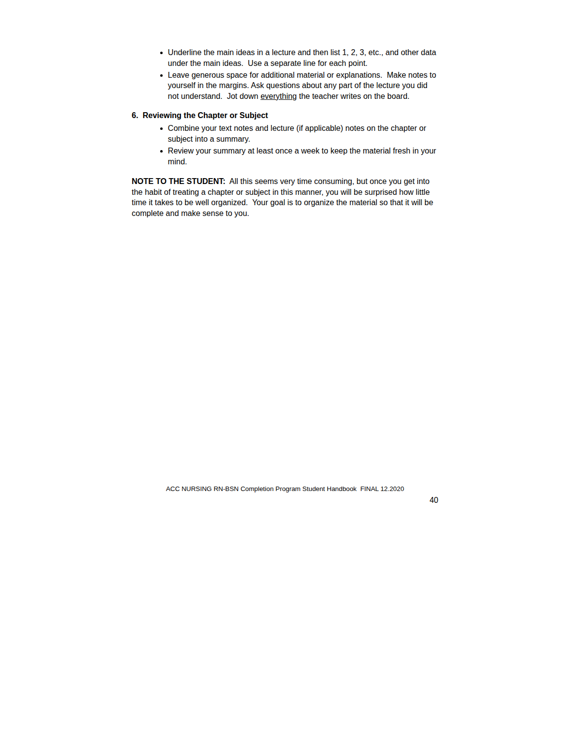Underline the main ideas in a lecture and then list 1, 2, 3, etc., and other data under the main ideas. Use a separate line for each point.
Leave generous space for additional material or explanations. Make notes to yourself in the margins. Ask questions about any part of the lecture you did not understand. Jot down everything the teacher writes on the board.
6. Reviewing the Chapter or Subject
Combine your text notes and lecture (if applicable) notes on the chapter or subject into a summary.
Review your summary at least once a week to keep the material fresh in your mind.
NOTE TO THE STUDENT: All this seems very time consuming, but once you get into the habit of treating a chapter or subject in this manner, you will be surprised how little time it takes to be well organized. Your goal is to organize the material so that it will be complete and make sense to you.
ACC NURSING RN-BSN Completion Program Student Handbook FINAL 12.2020
40